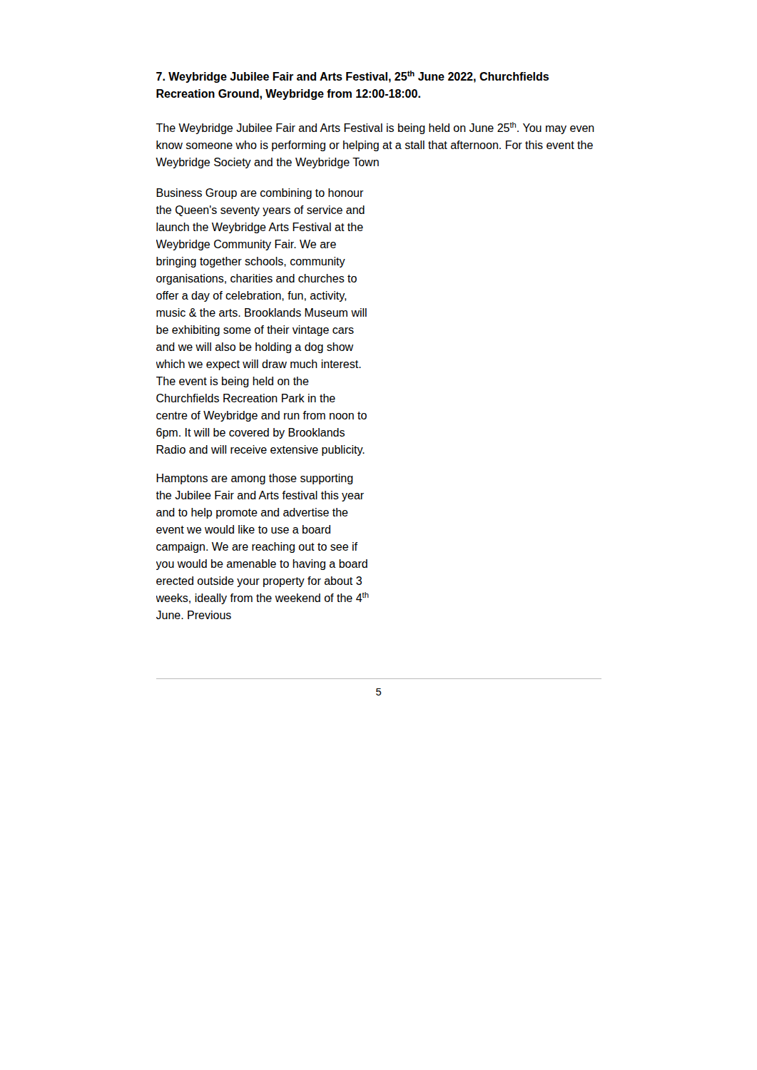7. Weybridge Jubilee Fair and Arts Festival, 25th June 2022, Churchfields Recreation Ground, Weybridge from 12:00-18:00.
The Weybridge Jubilee Fair and Arts Festival is being held on June 25th. You may even know someone who is performing or helping at a stall that afternoon. For this event the Weybridge Society and the Weybridge Town
Business Group are combining to honour the Queen's seventy years of service and launch the Weybridge Arts Festival at the Weybridge Community Fair. We are bringing together schools, community organisations, charities and churches to offer a day of celebration, fun, activity, music & the arts. Brooklands Museum will be exhibiting some of their vintage cars and we will also be holding a dog show which we expect will draw much interest. The event is being held on the Churchfields Recreation Park in the centre of Weybridge and run from noon to 6pm. It will be covered by Brooklands Radio and will receive extensive publicity.
Hamptons are among those supporting the Jubilee Fair and Arts festival this year and to help promote and advertise the event we would like to use a board campaign. We are reaching out to see if you would be amenable to having a board erected outside your property for about 3 weeks, ideally from the weekend of the 4th June. Previous
5